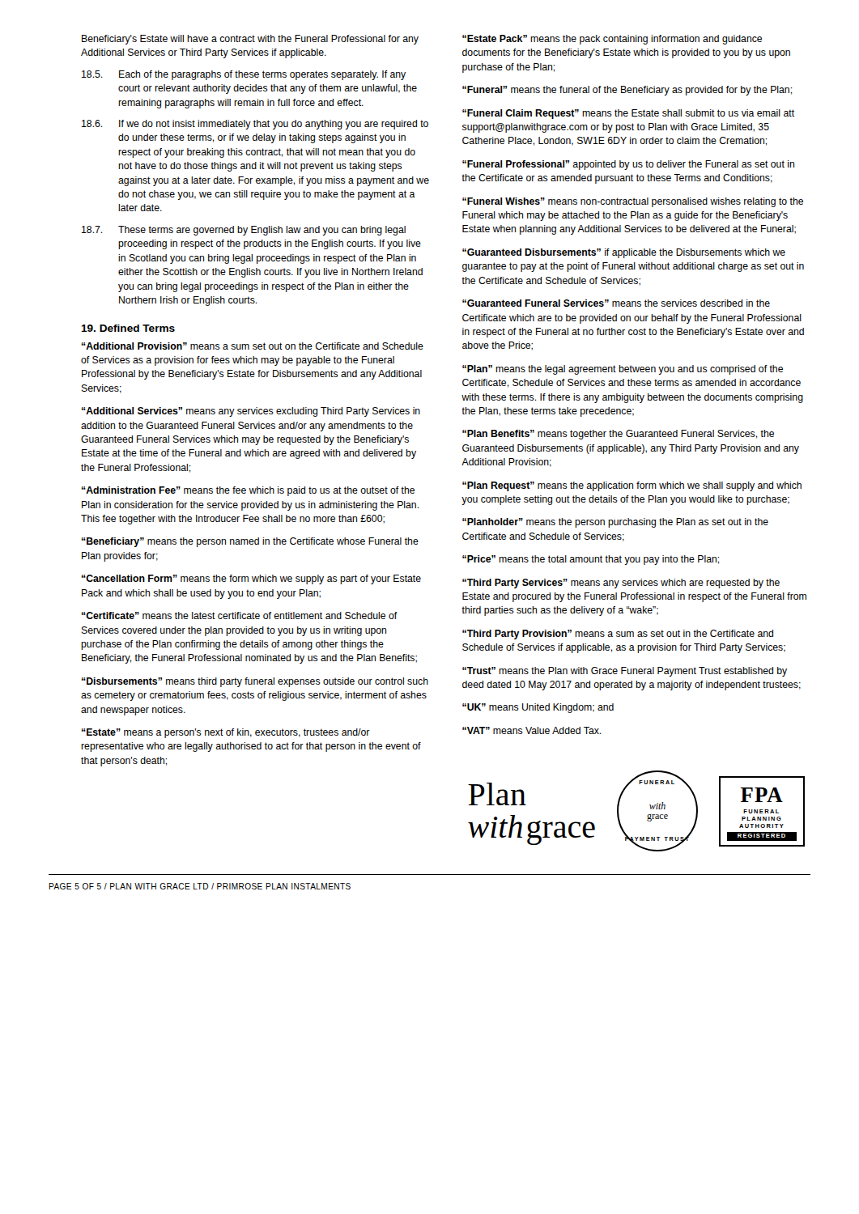Beneficiary's Estate will have a contract with the Funeral Professional for any Additional Services or Third Party Services if applicable.
18.5.
Each of the paragraphs of these terms operates separately. If any court or relevant authority decides that any of them are unlawful, the remaining paragraphs will remain in full force and effect.
18.6.
If we do not insist immediately that you do anything you are required to do under these terms, or if we delay in taking steps against you in respect of your breaking this contract, that will not mean that you do not have to do those things and it will not prevent us taking steps against you at a later date. For example, if you miss a payment and we do not chase you, we can still require you to make the payment at a later date.
18.7.
These terms are governed by English law and you can bring legal proceeding in respect of the products in the English courts. If you live in Scotland you can bring legal proceedings in respect of the Plan in either the Scottish or the English courts. If you live in Northern Ireland you can bring legal proceedings in respect of the Plan in either the Northern Irish or English courts.
19. Defined Terms
“Additional Provision” means a sum set out on the Certificate and Schedule of Services as a provision for fees which may be payable to the Funeral Professional by the Beneficiary's Estate for Disbursements and any Additional Services;
“Additional Services” means any services excluding Third Party Services in addition to the Guaranteed Funeral Services and/or any amendments to the Guaranteed Funeral Services which may be requested by the Beneficiary's Estate at the time of the Funeral and which are agreed with and delivered by the Funeral Professional;
“Administration Fee” means the fee which is paid to us at the outset of the Plan in consideration for the service provided by us in administering the Plan. This fee together with the Introducer Fee shall be no more than £600;
“Beneficiary” means the person named in the Certificate whose Funeral the Plan provides for;
“Cancellation Form” means the form which we supply as part of your Estate Pack and which shall be used by you to end your Plan;
“Certificate” means the latest certificate of entitlement and Schedule of Services covered under the plan provided to you by us in writing upon purchase of the Plan confirming the details of among other things the Beneficiary, the Funeral Professional nominated by us and the Plan Benefits;
“Disbursements” means third party funeral expenses outside our control such as cemetery or crematorium fees, costs of religious service, interment of ashes and newspaper notices.
“Estate” means a person's next of kin, executors, trustees and/or representative who are legally authorised to act for that person in the event of that person's death;
“Estate Pack” means the pack containing information and guidance documents for the Beneficiary's Estate which is provided to you by us upon purchase of the Plan;
“Funeral” means the funeral of the Beneficiary as provided for by the Plan;
“Funeral Claim Request” means the Estate shall submit to us via email att support@planwithgrace.com or by post to Plan with Grace Limited, 35 Catherine Place, London, SW1E 6DY in order to claim the Cremation;
“Funeral Professional” appointed by us to deliver the Funeral as set out in the Certificate or as amended pursuant to these Terms and Conditions;
“Funeral Wishes” means non-contractual personalised wishes relating to the Funeral which may be attached to the Plan as a guide for the Beneficiary's Estate when planning any Additional Services to be delivered at the Funeral;
“Guaranteed Disbursements” if applicable the Disbursements which we guarantee to pay at the point of Funeral without additional charge as set out in the Certificate and Schedule of Services;
“Guaranteed Funeral Services” means the services described in the Certificate which are to be provided on our behalf by the Funeral Professional in respect of the Funeral at no further cost to the Beneficiary's Estate over and above the Price;
“Plan” means the legal agreement between you and us comprised of the Certificate, Schedule of Services and these terms as amended in accordance with these terms. If there is any ambiguity between the documents comprising the Plan, these terms take precedence;
“Plan Benefits” means together the Guaranteed Funeral Services, the Guaranteed Disbursements (if applicable), any Third Party Provision and any Additional Provision;
“Plan Request” means the application form which we shall supply and which you complete setting out the details of the Plan you would like to purchase;
“Planholder” means the person purchasing the Plan as set out in the Certificate and Schedule of Services;
“Price” means the total amount that you pay into the Plan;
“Third Party Services” means any services which are requested by the Estate and procured by the Funeral Professional in respect of the Funeral from third parties such as the delivery of a “wake”;
“Third Party Provision” means a sum as set out in the Certificate and Schedule of Services if applicable, as a provision for Third Party Services;
“Trust” means the Plan with Grace Funeral Payment Trust established by deed dated 10 May 2017 and operated by a majority of independent trustees;
“UK” means United Kingdom; and
“VAT” means Value Added Tax.
Plan
with grace
FUNERAL
with
grace
PAYMENT TRUST
FPA
FUNERAL
PLANNING
AUTHORITY
REGISTERED
PAGE 5 OF 5 / PLAN WITH GRACE LTD / PRIMROSE PLAN INSTALMENTS